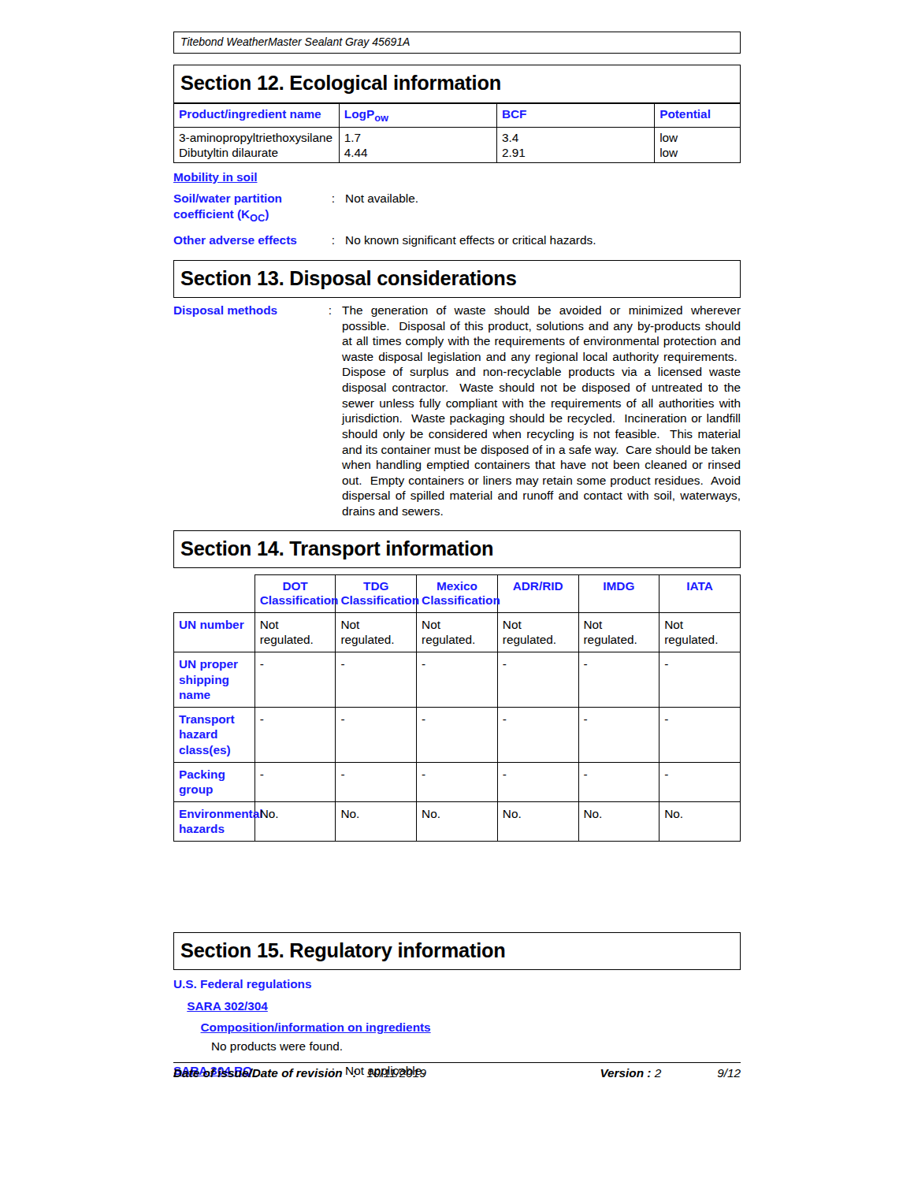Titebond WeatherMaster Sealant Gray 45691A
Section 12. Ecological information
| Product/ingredient name | LogP ow | BCF | Potential |
| --- | --- | --- | --- |
| 3-aminopropyltriethoxysilane Dibutyltin dilaurate | 1.7 4.44 | 3.4 2.91 | low low |
Mobility in soil
Soil/water partition
coefficient (KOC)
:
Not available.
Other adverse effects
:
No known significant effects or critical hazards.
Section 13. Disposal considerations
Disposal methods
:
The generation of waste should be avoided or minimized wherever possible. Disposal of this product, solutions and any by-products should at all times comply with the requirements of environmental protection and waste disposal legislation and any regional local authority requirements. Dispose of surplus and non-recyclable products via a licensed waste disposal contractor. Waste should not be disposed of untreated to the sewer unless fully compliant with the requirements of all authorities with jurisdiction. Waste packaging should be recycled. Incineration or landfill should only be considered when recycling is not feasible. This material and its container must be disposed of in a safe way. Care should be taken when handling emptied containers that have not been cleaned or rinsed out. Empty containers or liners may retain some product residues. Avoid dispersal of spilled material and runoff and contact with soil, waterways, drains and sewers.
Section 14. Transport information
| | DOT Classification | TDG Classification | Mexico Classification | ADR/RID | IMDG | IATA |
| --- | --- | --- | --- | --- | --- | --- |
| UN number | Not regulated. | Not regulated. | Not regulated. | Not regulated. | Not regulated. | Not regulated. |
| UN proper shipping name | - | - | - | - | - | - |
| Transport hazard class(es) | - | - | - | - | - | - |
| Packing group | - | - | - | - | - | - |
| Environmental hazards | No. | No. | No. | No. | No. | No. |
Section 15. Regulatory information
U.S. Federal regulations
SARA 302/304
Composition/information on ingredients
No products were found.
SARA 304 RQ
:
Not applicable.
| Date of issue/Date of revision : 10/11/2019 | Version : 2 | 9/12 |